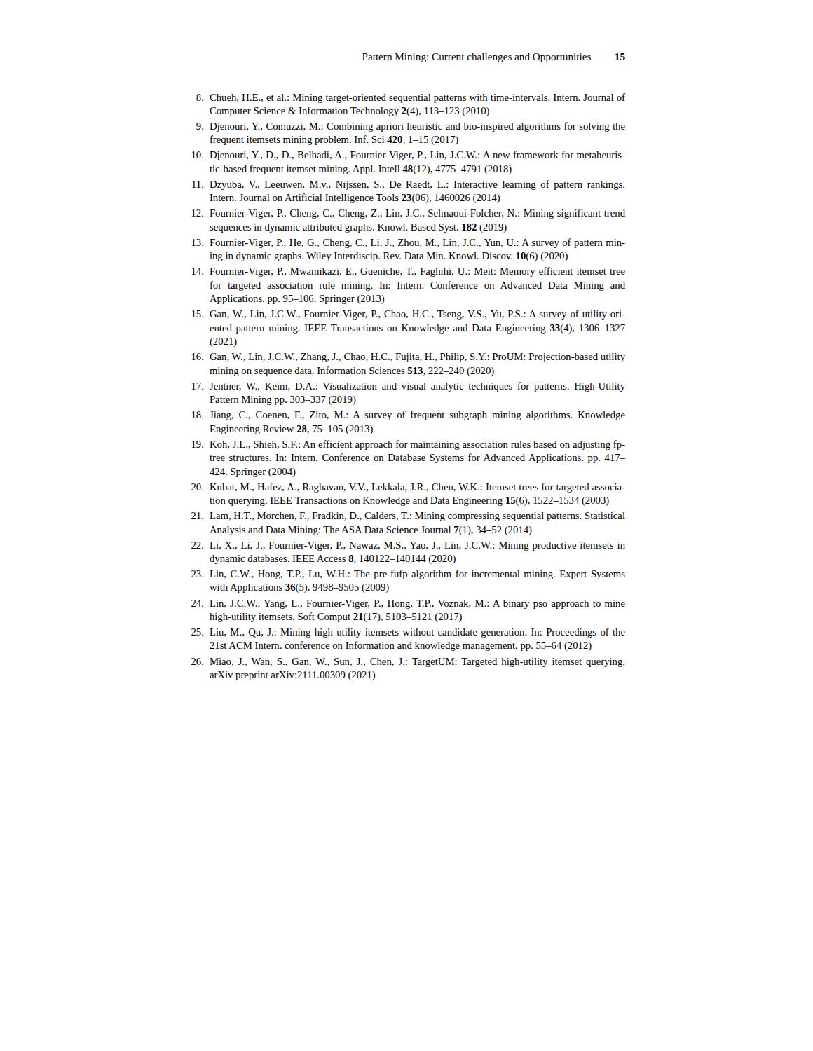Pattern Mining: Current challenges and Opportunities 15
8. Chueh, H.E., et al.: Mining target-oriented sequential patterns with time-intervals. Intern. Journal of Computer Science & Information Technology 2(4), 113–123 (2010)
9. Djenouri, Y., Comuzzi, M.: Combining apriori heuristic and bio-inspired algorithms for solving the frequent itemsets mining problem. Inf. Sci 420, 1–15 (2017)
10. Djenouri, Y., D., D., Belhadi, A., Fournier-Viger, P., Lin, J.C.W.: A new framework for metaheuristic-based frequent itemset mining. Appl. Intell 48(12), 4775–4791 (2018)
11. Dzyuba, V., Leeuwen, M.v., Nijssen, S., De Raedt, L.: Interactive learning of pattern rankings. Intern. Journal on Artificial Intelligence Tools 23(06), 1460026 (2014)
12. Fournier-Viger, P., Cheng, C., Cheng, Z., Lin, J.C., Selmaoui-Folcher, N.: Mining significant trend sequences in dynamic attributed graphs. Knowl. Based Syst. 182 (2019)
13. Fournier-Viger, P., He, G., Cheng, C., Li, J., Zhou, M., Lin, J.C., Yun, U.: A survey of pattern mining in dynamic graphs. Wiley Interdiscip. Rev. Data Min. Knowl. Discov. 10(6) (2020)
14. Fournier-Viger, P., Mwamikazi, E., Gueniche, T., Faghihi, U.: Meit: Memory efficient itemset tree for targeted association rule mining. In: Intern. Conference on Advanced Data Mining and Applications. pp. 95–106. Springer (2013)
15. Gan, W., Lin, J.C.W., Fournier-Viger, P., Chao, H.C., Tseng, V.S., Yu, P.S.: A survey of utility-oriented pattern mining. IEEE Transactions on Knowledge and Data Engineering 33(4), 1306–1327 (2021)
16. Gan, W., Lin, J.C.W., Zhang, J., Chao, H.C., Fujita, H., Philip, S.Y.: ProUM: Projection-based utility mining on sequence data. Information Sciences 513, 222–240 (2020)
17. Jentner, W., Keim, D.A.: Visualization and visual analytic techniques for patterns. High-Utility Pattern Mining pp. 303–337 (2019)
18. Jiang, C., Coenen, F., Zito, M.: A survey of frequent subgraph mining algorithms. Knowledge Engineering Review 28, 75–105 (2013)
19. Koh, J.L., Shieh, S.F.: An efficient approach for maintaining association rules based on adjusting fp-tree structures. In: Intern. Conference on Database Systems for Advanced Applications. pp. 417–424. Springer (2004)
20. Kubat, M., Hafez, A., Raghavan, V.V., Lekkala, J.R., Chen, W.K.: Itemset trees for targeted association querying. IEEE Transactions on Knowledge and Data Engineering 15(6), 1522–1534 (2003)
21. Lam, H.T., Morchen, F., Fradkin, D., Calders, T.: Mining compressing sequential patterns. Statistical Analysis and Data Mining: The ASA Data Science Journal 7(1), 34–52 (2014)
22. Li, X., Li, J., Fournier-Viger, P., Nawaz, M.S., Yao, J., Lin, J.C.W.: Mining productive itemsets in dynamic databases. IEEE Access 8, 140122–140144 (2020)
23. Lin, C.W., Hong, T.P., Lu, W.H.: The pre-fufp algorithm for incremental mining. Expert Systems with Applications 36(5), 9498–9505 (2009)
24. Lin, J.C.W., Yang, L., Fournier-Viger, P., Hong, T.P., Voznak, M.: A binary pso approach to mine high-utility itemsets. Soft Comput 21(17), 5103–5121 (2017)
25. Liu, M., Qu, J.: Mining high utility itemsets without candidate generation. In: Proceedings of the 21st ACM Intern. conference on Information and knowledge management. pp. 55–64 (2012)
26. Miao, J., Wan, S., Gan, W., Sun, J., Chen, J.: TargetUM: Targeted high-utility itemset querying. arXiv preprint arXiv:2111.00309 (2021)